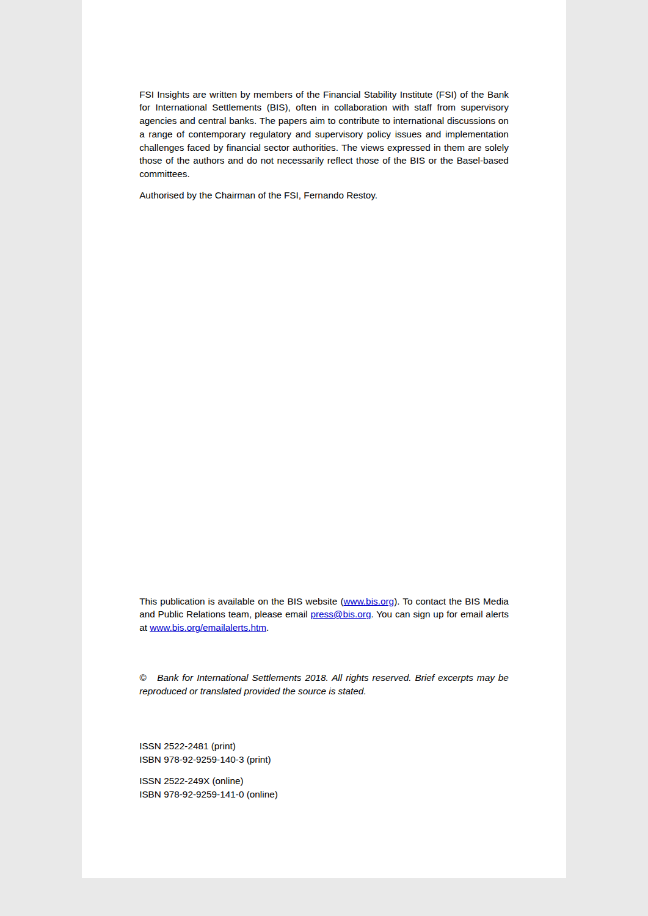FSI Insights are written by members of the Financial Stability Institute (FSI) of the Bank for International Settlements (BIS), often in collaboration with staff from supervisory agencies and central banks. The papers aim to contribute to international discussions on a range of contemporary regulatory and supervisory policy issues and implementation challenges faced by financial sector authorities. The views expressed in them are solely those of the authors and do not necessarily reflect those of the BIS or the Basel-based committees.
Authorised by the Chairman of the FSI, Fernando Restoy.
This publication is available on the BIS website (www.bis.org). To contact the BIS Media and Public Relations team, please email press@bis.org. You can sign up for email alerts at www.bis.org/emailalerts.htm.
© Bank for International Settlements 2018. All rights reserved. Brief excerpts may be reproduced or translated provided the source is stated.
ISSN 2522-2481 (print)
ISBN 978-92-9259-140-3 (print)
ISSN 2522-249X (online)
ISBN 978-92-9259-141-0 (online)